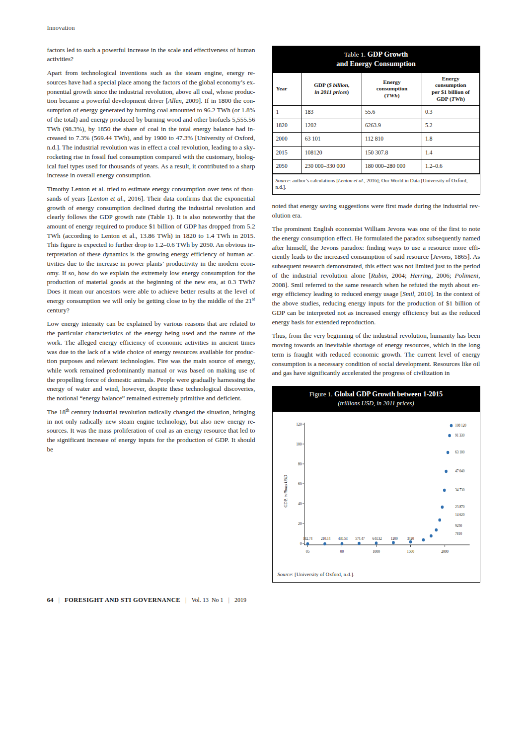Innovation
factors led to such a powerful increase in the scale and effectiveness of human activities?
Apart from technological inventions such as the steam engine, energy resources have had a special place among the factors of the global economy’s exponential growth since the industrial revolution, above all coal, whose production became a powerful development driver [Allen, 2009]. If in 1800 the consumption of energy generated by burning coal amounted to 96.2 TWh (or 1.8% of the total) and energy produced by burning wood and other biofuels 5,555.56 TWh (98.3%), by 1850 the share of coal in the total energy balance had increased to 7.3% (569.44 TWh), and by 1900 to 47.3% [University of Oxford, n.d.]. The industrial revolution was in effect a coal revolution, leading to a skyrocketing rise in fossil fuel consumption compared with the customary, biological fuel types used for thousands of years. As a result, it contributed to a sharp increase in overall energy consumption.
Timothy Lenton et al. tried to estimate energy consumption over tens of thousands of years [Lenton et al., 2016]. Their data confirms that the exponential growth of energy consumption declined during the industrial revolution and clearly follows the GDP growth rate (Table 1). It is also noteworthy that the amount of energy required to produce $1 billion of GDP has dropped from 5.2 TWh (according to Lenton et al., 13.86 TWh) in 1820 to 1.4 TWh in 2015. This figure is expected to further drop to 1.2–0.6 TWh by 2050. An obvious interpretation of these dynamics is the growing energy efficiency of human activities due to the increase in power plants’ productivity in the modern economy. If so, how do we explain the extremely low energy consumption for the production of material goods at the beginning of the new era, at 0.3 TWh? Does it mean our ancestors were able to achieve better results at the level of energy consumption we will only be getting close to by the middle of the 21st century?
Low energy intensity can be explained by various reasons that are related to the particular characteristics of the energy being used and the nature of the work. The alleged energy efficiency of economic activities in ancient times was due to the lack of a wide choice of energy resources available for production purposes and relevant technologies. Fire was the main source of energy, while work remained predominantly manual or was based on making use of the propelling force of domestic animals. People were gradually harnessing the energy of water and wind, however, despite these technological discoveries, the notional “energy balance” remained extremely primitive and deficient.
The 18th century industrial revolution radically changed the situation, bringing in not only radically new steam engine technology, but also new energy resources. It was the mass proliferation of coal as an energy resource that led to the significant increase of energy inputs for the production of GDP. It should be
Table 1. GDP Growth
and Energy Consumption
| Year | GDP ( $ billion, in 2011 prices ) | Energy consumption ( TWh ) | Energy consumption per $1 billion of GDP ( TWh ) |
| --- | --- | --- | --- |
| 1 | 183 | 55.6 | 0.3 |
| 1820 | 1202 | 6263.9 | 5.2 |
| 2000 | 63 101 | 112 810 | 1.8 |
| 2015 | 108120 | 150 307.8 | 1.4 |
| 2050 | 230 000–330 000 | 180 000–280 000 | 1.2–0.6 |
Source: author’s calculations [Lenton et al., 2016]; Our World in Data [University of Oxford, n.d.].
noted that energy saving suggestions were first made during the industrial revolution era.
The prominent English economist William Jevons was one of the first to note the energy consumption effect. He formulated the paradox subsequently named after himself, the Jevons paradox: finding ways to use a resource more efficiently leads to the increased consumption of said resource [Jevons, 1865]. As subsequent research demonstrated, this effect was not limited just to the period of the industrial revolution alone [Rubin, 2004; Herring, 2006; Polimeni, 2008]. Smil referred to the same research when he refuted the myth about energy efficiency leading to reduced energy usage [Smil, 2010]. In the context of the above studies, reducing energy inputs for the production of $1 billion of GDP can be interpreted not as increased energy efficiency but as the reduced energy basis for extended reproduction.
Thus, from the very beginning of the industrial revolution, humanity has been moving towards an inevitable shortage of energy resources, which in the long term is fraught with reduced economic growth. The current level of energy consumption is a necessary condition of social development. Resources like oil and gas have significantly accelerated the progress of civilization in
Figure 1. Global GDP Growth between 1-2015
(trillions USD, in 2011 prices)
120 100 80 60 40 20 0 GDP, trillions USD 05 00 1000 1500 2000 182.74 210.14 430.53 574.47 643.32 1200 3420 108 120 91 330 63 100 47 040 34 730 23 870 14 620 9250 7810
Source: [University of Oxford, n.d.].
64 | FORESIGHT AND STI GOVERNANCE | Vol. 13 No 1 | 2019